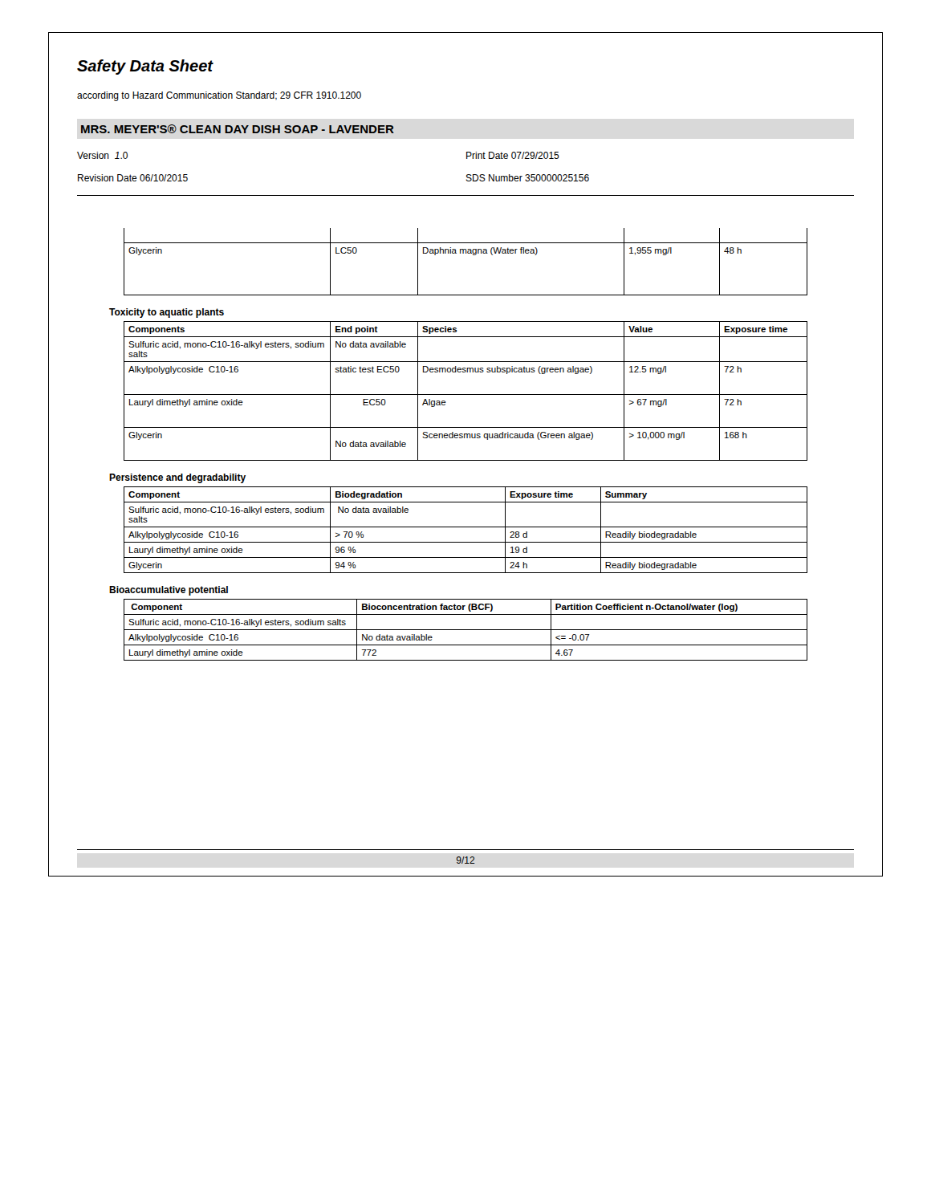Safety Data Sheet
according to Hazard Communication Standard; 29 CFR 1910.1200
MRS. MEYER'S® CLEAN DAY DISH SOAP - LAVENDER
Version 1.0
Print Date 07/29/2015
Revision Date 06/10/2015
SDS Number 350000025156
| Glycerin | LC50 | Daphnia magna (Water flea) | 1,955 mg/l | 48 h |
Toxicity to aquatic plants
| Components | End point | Species | Value | Exposure time |
| --- | --- | --- | --- | --- |
| Sulfuric acid, mono-C10-16-alkyl esters, sodium salts | No data available | | | |
| Alkylpolyglycoside C10-16 | static test EC50 | Desmodesmus subspicatus (green algae) | 12.5 mg/l | 72 h |
| Lauryl dimethyl amine oxide | EC50 | Algae | > 67 mg/l | 72 h |
| Glycerin | No data available | Scenedesmus quadricauda (Green algae) | > 10,000 mg/l | 168 h |
Persistence and degradability
| Component | Biodegradation | Exposure time | Summary |
| --- | --- | --- | --- |
| Sulfuric acid, mono-C10-16-alkyl esters, sodium salts | No data available | | |
| Alkylpolyglycoside C10-16 | > 70 % | 28 d | Readily biodegradable |
| Lauryl dimethyl amine oxide | 96 % | 19 d | |
| Glycerin | 94 % | 24 h | Readily biodegradable |
Bioaccumulative potential
| Component | Bioconcentration factor (BCF) | Partition Coefficient n-Octanol/water (log) |
| --- | --- | --- |
| Sulfuric acid, mono-C10-16-alkyl esters, sodium salts | | |
| Alkylpolyglycoside C10-16 | No data available | <= -0.07 |
| Lauryl dimethyl amine oxide | 772 | 4.67 |
9/12